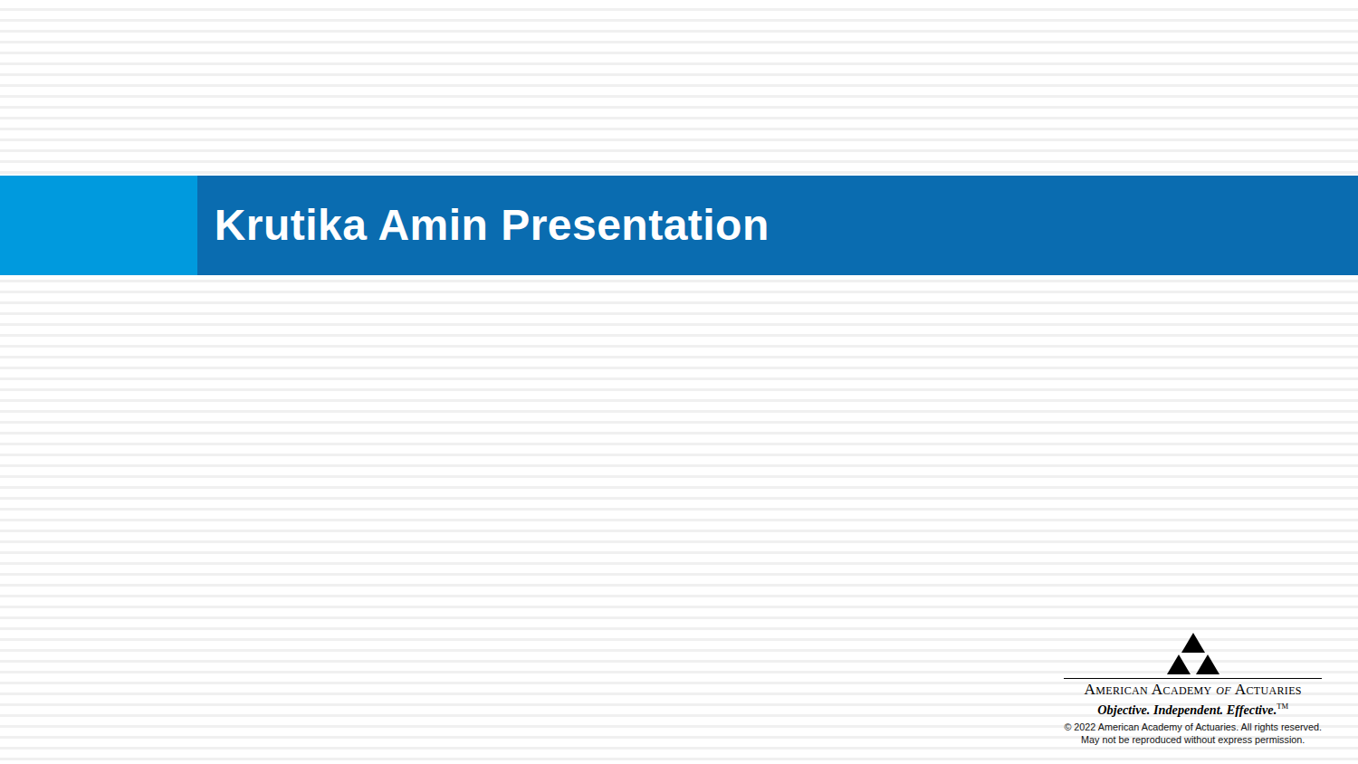Krutika Amin Presentation
American Academy of Actuaries
Objective. Independent. Effective.TM
© 2022 American Academy of Actuaries. All rights reserved.
May not be reproduced without express permission.